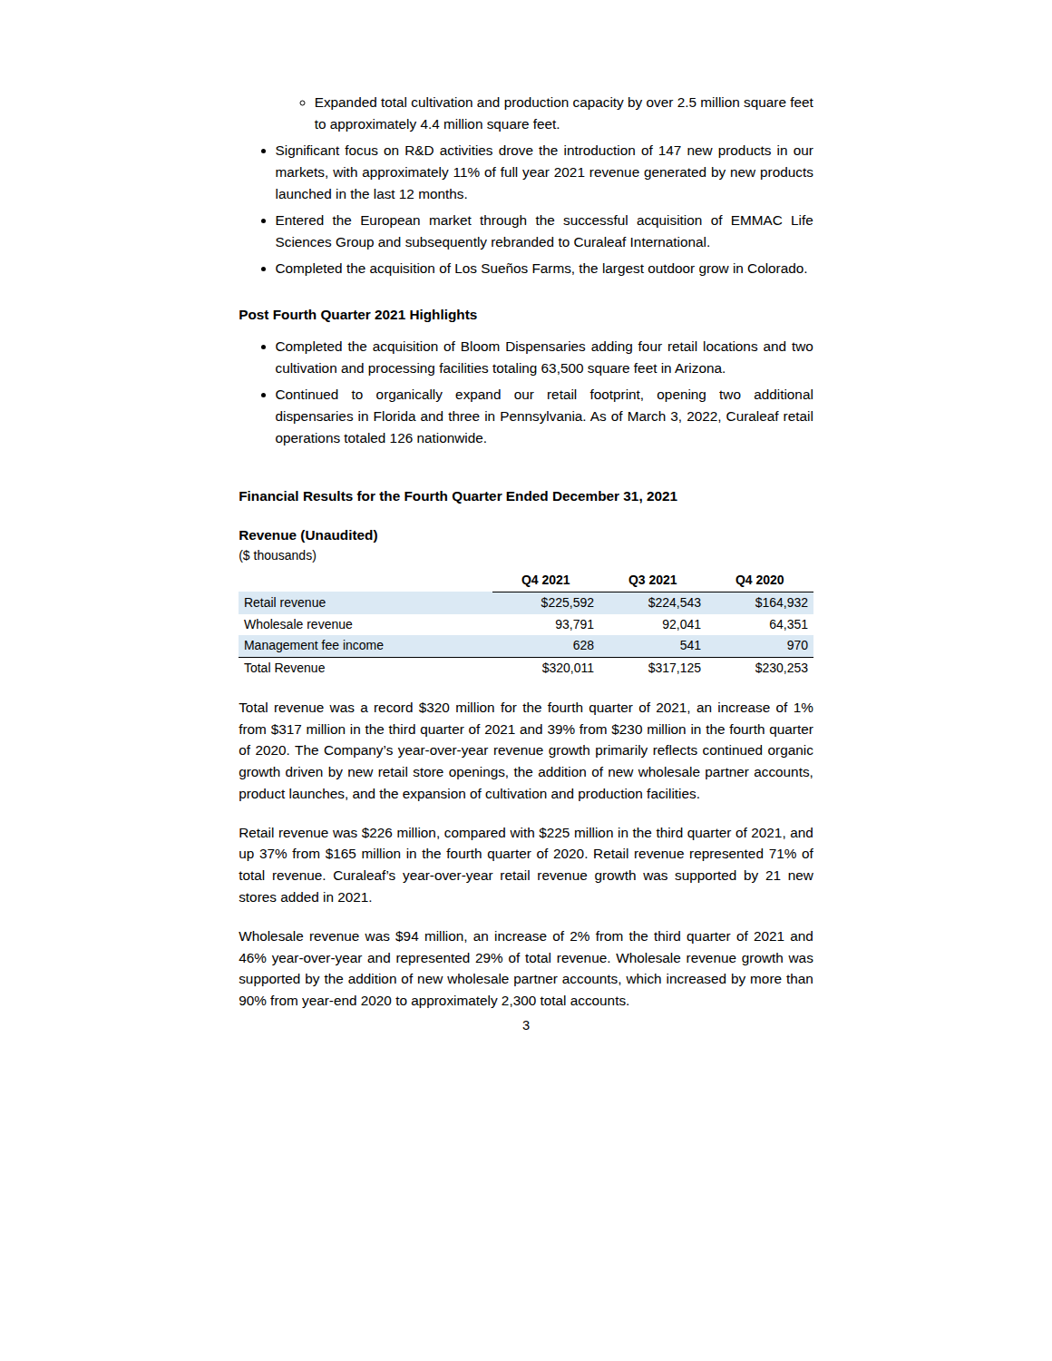Expanded total cultivation and production capacity by over 2.5 million square feet to approximately 4.4 million square feet.
Significant focus on R&D activities drove the introduction of 147 new products in our markets, with approximately 11% of full year 2021 revenue generated by new products launched in the last 12 months.
Entered the European market through the successful acquisition of EMMAC Life Sciences Group and subsequently rebranded to Curaleaf International.
Completed the acquisition of Los Sueños Farms, the largest outdoor grow in Colorado.
Post Fourth Quarter 2021 Highlights
Completed the acquisition of Bloom Dispensaries adding four retail locations and two cultivation and processing facilities totaling 63,500 square feet in Arizona.
Continued to organically expand our retail footprint, opening two additional dispensaries in Florida and three in Pennsylvania. As of March 3, 2022, Curaleaf retail operations totaled 126 nationwide.
Financial Results for the Fourth Quarter Ended December 31, 2021
Revenue (Unaudited)
($ thousands)
| | Q4 2021 | Q3 2021 | Q4 2020 |
| --- | --- | --- | --- |
| Retail revenue | $225,592 | $224,543 | $164,932 |
| Wholesale revenue | 93,791 | 92,041 | 64,351 |
| Management fee income | 628 | 541 | 970 |
| Total Revenue | $320,011 | $317,125 | $230,253 |
Total revenue was a record $320 million for the fourth quarter of 2021, an increase of 1% from $317 million in the third quarter of 2021 and 39% from $230 million in the fourth quarter of 2020. The Company’s year-over-year revenue growth primarily reflects continued organic growth driven by new retail store openings, the addition of new wholesale partner accounts, product launches, and the expansion of cultivation and production facilities.
Retail revenue was $226 million, compared with $225 million in the third quarter of 2021, and up 37% from $165 million in the fourth quarter of 2020. Retail revenue represented 71% of total revenue. Curaleaf’s year-over-year retail revenue growth was supported by 21 new stores added in 2021.
Wholesale revenue was $94 million, an increase of 2% from the third quarter of 2021 and 46% year-over-year and represented 29% of total revenue. Wholesale revenue growth was supported by the addition of new wholesale partner accounts, which increased by more than 90% from year-end 2020 to approximately 2,300 total accounts.
3